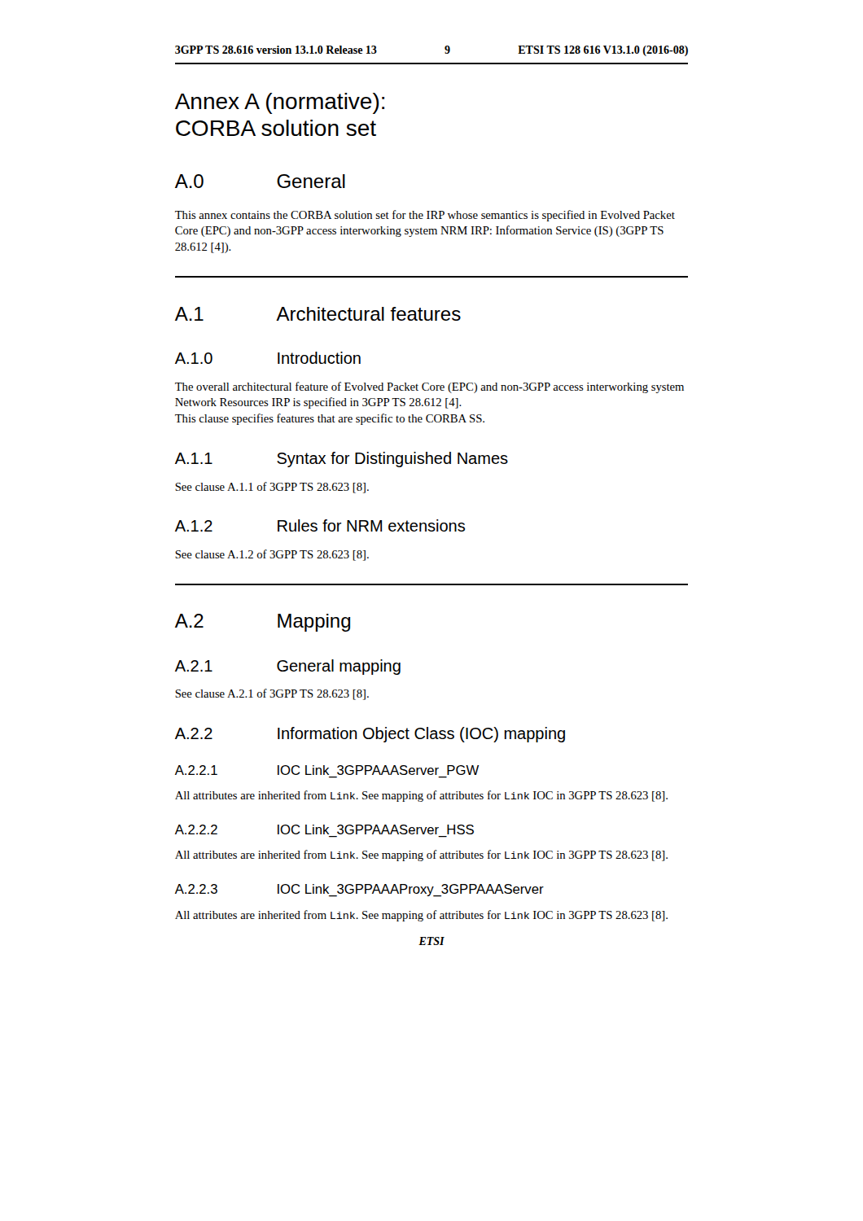3GPP TS 28.616 version 13.1.0 Release 13 9 ETSI TS 128 616 V13.1.0 (2016-08)
Annex A (normative):
CORBA solution set
A.0 General
This annex contains the CORBA solution set for the IRP whose semantics is specified in Evolved Packet Core (EPC) and non-3GPP access interworking system NRM IRP: Information Service (IS) (3GPP TS 28.612 [4]).
A.1 Architectural features
A.1.0 Introduction
The overall architectural feature of Evolved Packet Core (EPC) and non-3GPP access interworking system Network Resources IRP is specified in 3GPP TS 28.612 [4].
This clause specifies features that are specific to the CORBA SS.
A.1.1 Syntax for Distinguished Names
See clause A.1.1 of 3GPP TS 28.623 [8].
A.1.2 Rules for NRM extensions
See clause A.1.2 of 3GPP TS 28.623 [8].
A.2 Mapping
A.2.1 General mapping
See clause A.2.1 of 3GPP TS 28.623 [8].
A.2.2 Information Object Class (IOC) mapping
A.2.2.1 IOC Link_3GPPAAAServer_PGW
All attributes are inherited from Link. See mapping of attributes for Link IOC in 3GPP TS 28.623 [8].
A.2.2.2 IOC Link_3GPPAAAServer_HSS
All attributes are inherited from Link. See mapping of attributes for Link IOC in 3GPP TS 28.623 [8].
A.2.2.3 IOC Link_3GPPAAAProxy_3GPPAAAServer
All attributes are inherited from Link. See mapping of attributes for Link IOC in 3GPP TS 28.623 [8].
ETSI